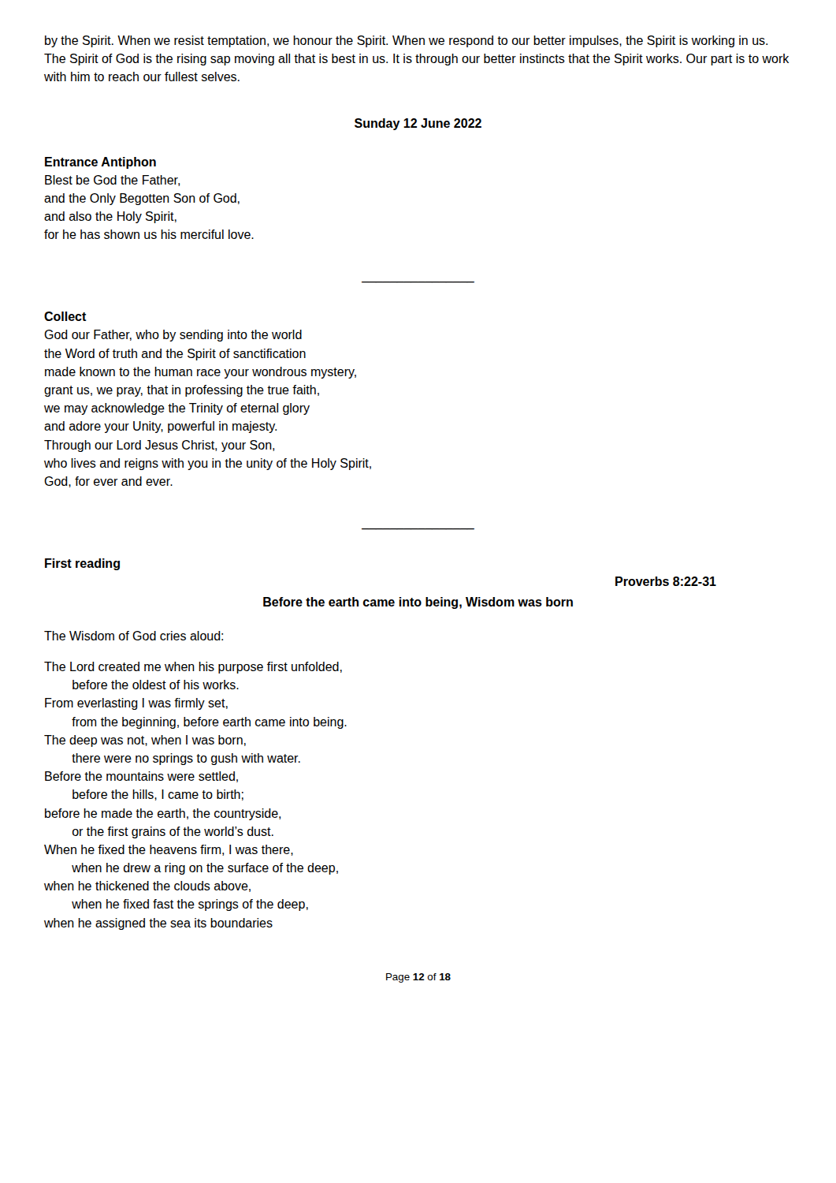by the Spirit. When we resist temptation, we honour the Spirit. When we respond to our better impulses, the Spirit is working in us. The Spirit of God is the rising sap moving all that is best in us. It is through our better instincts that the Spirit works. Our part is to work with him to reach our fullest selves.
Sunday 12 June 2022
Entrance Antiphon
Blest be God the Father,
and the Only Begotten Son of God,
and also the Holy Spirit,
for he has shown us his merciful love.
________________
Collect
God our Father, who by sending into the world
the Word of truth and the Spirit of sanctification
made known to the human race your wondrous mystery,
grant us, we pray, that in professing the true faith,
we may acknowledge the Trinity of eternal glory
and adore your Unity, powerful in majesty.
Through our Lord Jesus Christ, your Son,
who lives and reigns with you in the unity of the Holy Spirit,
God, for ever and ever.
________________
First reading
Proverbs 8:22-31
Before the earth came into being, Wisdom was born
The Wisdom of God cries aloud:
The Lord created me when his purpose first unfolded,
before the oldest of his works. From everlasting I was firmly set,
from the beginning, before earth came into being. The deep was not, when I was born,
there were no springs to gush with water. Before the mountains were settled,
before the hills, I came to birth; before he made the earth, the countryside,
or the first grains of the world’s dust. When he fixed the heavens firm, I was there,
when he drew a ring on the surface of the deep, when he thickened the clouds above,
when he fixed fast the springs of the deep, when he assigned the sea its boundaries
Page 12 of 18